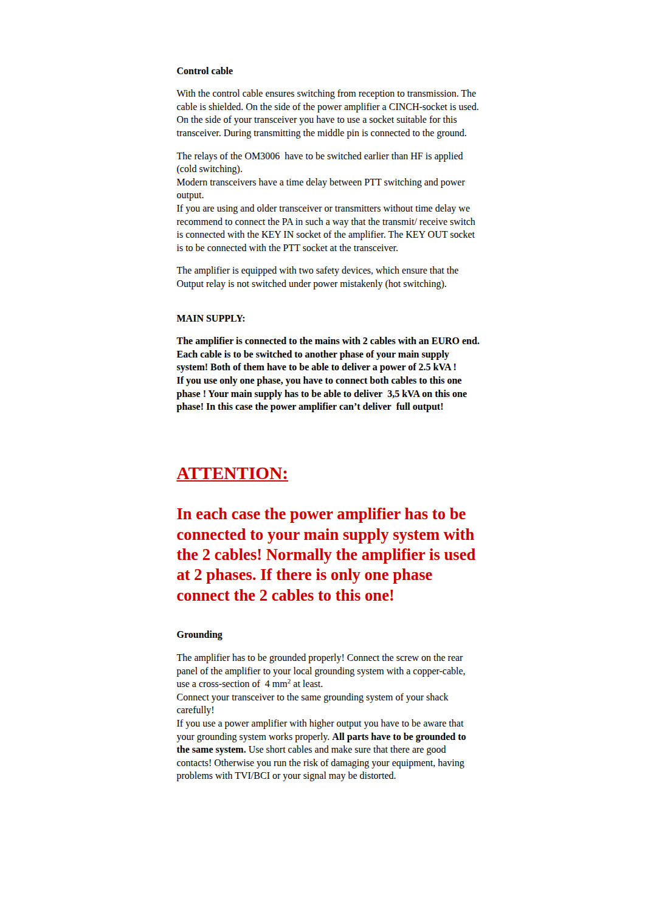Control cable
With the control cable ensures switching from reception to transmission. The cable is shielded. On the side of the power amplifier a CINCH-socket is used. On the side of your transceiver you have to use a socket suitable for this transceiver. During transmitting the middle pin is connected to the ground.
The relays of the OM3006 have to be switched earlier than HF is applied (cold switching).
Modern transceivers have a time delay between PTT switching and power output.
If you are using and older transceiver or transmitters without time delay we recommend to connect the PA in such a way that the transmit/ receive switch is connected with the KEY IN socket of the amplifier. The KEY OUT socket is to be connected with the PTT socket at the transceiver.
The amplifier is equipped with two safety devices, which ensure that the Output relay is not switched under power mistakenly (hot switching).
MAIN SUPPLY:
The amplifier is connected to the mains with 2 cables with an EURO end. Each cable is to be switched to another phase of your main supply system! Both of them have to be able to deliver a power of 2.5 kVA !
If you use only one phase, you have to connect both cables to this one phase ! Your main supply has to be able to deliver 3,5 kVA on this one phase! In this case the power amplifier can’t deliver full output!
ATTENTION:
In each case the power amplifier has to be connected to your main supply system with the 2 cables! Normally the amplifier is used at 2 phases. If there is only one phase connect the 2 cables to this one!
Grounding
The amplifier has to be grounded properly! Connect the screw on the rear panel of the amplifier to your local grounding system with a copper-cable, use a cross-section of 4 mm2 at least.
Connect your transceiver to the same grounding system of your shack carefully!
If you use a power amplifier with higher output you have to be aware that your grounding system works properly. All parts have to be grounded to the same system. Use short cables and make sure that there are good contacts! Otherwise you run the risk of damaging your equipment, having problems with TVI/BCI or your signal may be distorted.